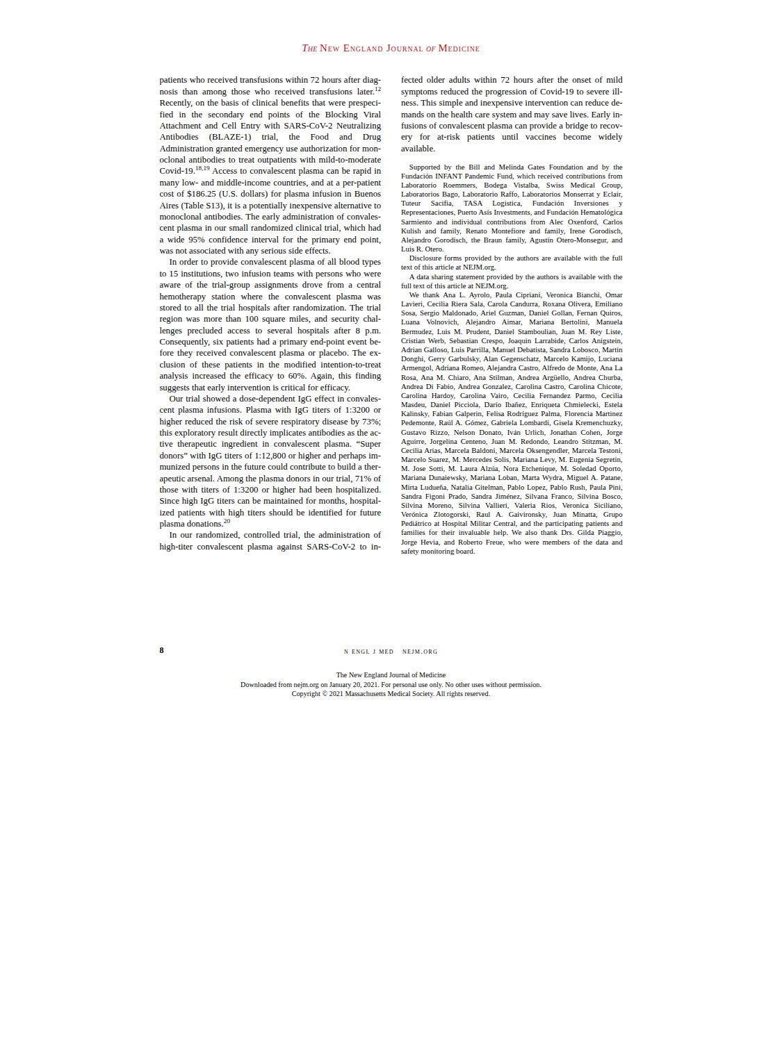The New England Journal of Medicine
patients who received transfusions within 72 hours after diagnosis than among those who received transfusions later.12 Recently, on the basis of clinical benefits that were prespecified in the secondary end points of the Blocking Viral Attachment and Cell Entry with SARS-CoV-2 Neutralizing Antibodies (BLAZE-1) trial, the Food and Drug Administration granted emergency use authorization for monoclonal antibodies to treat outpatients with mild-to-moderate Covid-19.18,19 Access to convalescent plasma can be rapid in many low- and middle-income countries, and at a per-patient cost of $186.25 (U.S. dollars) for plasma infusion in Buenos Aires (Table S13), it is a potentially inexpensive alternative to monoclonal antibodies. The early administration of convalescent plasma in our small randomized clinical trial, which had a wide 95% confidence interval for the primary end point, was not associated with any serious side effects.
In order to provide convalescent plasma of all blood types to 15 institutions, two infusion teams with persons who were aware of the trial-group assignments drove from a central hemotherapy station where the convalescent plasma was stored to all the trial hospitals after randomization. The trial region was more than 100 square miles, and security challenges precluded access to several hospitals after 8 p.m. Consequently, six patients had a primary end-point event before they received convalescent plasma or placebo. The exclusion of these patients in the modified intention-to-treat analysis increased the efficacy to 60%. Again, this finding suggests that early intervention is critical for efficacy.
Our trial showed a dose-dependent IgG effect in convalescent plasma infusions. Plasma with IgG titers of 1:3200 or higher reduced the risk of severe respiratory disease by 73%; this exploratory result directly implicates antibodies as the active therapeutic ingredient in convalescent plasma. “Super donors” with IgG titers of 1:12,800 or higher and perhaps immunized persons in the future could contribute to build a therapeutic arsenal. Among the plasma donors in our trial, 71% of those with titers of 1:3200 or higher had been hospitalized. Since high IgG titers can be maintained for months, hospitalized patients with high titers should be identified for future plasma donations.20
In our randomized, controlled trial, the administration of high-titer convalescent plasma against SARS-CoV-2 to infected older adults within 72 hours after the onset of mild symptoms reduced the progression of Covid-19 to severe illness. This simple and inexpensive intervention can reduce demands on the health care system and may save lives. Early infusions of convalescent plasma can provide a bridge to recovery for at-risk patients until vaccines become widely available.
Supported by the Bill and Melinda Gates Foundation and by the Fundación INFANT Pandemic Fund, which received contributions from Laboratorio Roemmers, Bodega Vistalba, Swiss Medical Group, Laboratorios Bago, Laboratorio Raffo, Laboratorios Monserrat y Eclair, Tuteur Sacifia, TASA Logistica, Fundación Inversiones y Representaciones, Puerto Asís Investments, and Fundación Hematológica Sarmiento and individual contributions from Alec Oxenford, Carlos Kulish and family, Renato Montefiore and family, Irene Gorodisch, Alejandro Gorodisch, the Braun family, Agustín Otero-Monsegur, and Luis R. Otero.
Disclosure forms provided by the authors are available with the full text of this article at NEJM.org.
A data sharing statement provided by the authors is available with the full text of this article at NEJM.org.
We thank Ana L. Ayrolo, Paula Cipriani, Veronica Bianchi, Omar Lavieri, Cecilia Riera Sala, Carola Candurra, Roxana Olivera, Emiliano Sosa, Sergio Maldonado, Ariel Guzman, Daniel Gollan, Fernan Quiros, Luana Volnovich, Alejandro Aimar, Mariana Bertolini, Manuela Bermudez, Luis M. Prudent, Daniel Stamboulian, Juan M. Rey Liste, Cristian Werb, Sebastian Crespo, Joaquin Larrabide, Carlos Anigstein, Adrian Galloso, Luis Parrilla, Manuel Debatista, Sandra Lobosco, Martin Donghi, Gerry Garbulsky, Alan Gegenschatz, Marcelo Kamijo, Luciana Armengol, Adriana Romeo, Alejandra Castro, Alfredo de Monte, Ana La Rosa, Ana M. Chiaro, Ana Stilman, Andrea Argüello, Andrea Churba, Andrea Di Fabio, Andrea Gonzalez, Carolina Castro, Carolina Chicote, Carolina Hardoy, Carolina Vairo, Cecilia Fernandez Parmo, Cecilia Masdeu, Daniel Picciola, Darío Ibañez, Enriqueta Chmielecki, Estela Kalinsky, Fabian Galperin, Felisa Rodríguez Palma, Florencia Martinez Pedemonte, Raúl A. Gómez, Gabriela Lombardi, Gisela Kremenchuzky, Gustavo Rizzo, Nelson Donato, Iván Urlich, Jonathan Cohen, Jorge Aguirre, Jorgelina Centeno, Juan M. Redondo, Leandro Stitzman, M. Cecilia Arias, Marcela Baldoni, Marcela Oksengendler, Marcela Testoni, Marcelo Suarez, M. Mercedes Solis, Mariana Levy, M. Eugenia Segretin, M. Jose Sotti, M. Laura Alzúa, Nora Etchenique, M. Soledad Oporto, Mariana Dunaiewsky, Mariana Loban, Marta Wydra, Miguel A. Patane, Mirta Ludueña, Natalia Gitelman, Pablo Lopez, Pablo Rush, Paula Pini, Sandra Figoni Prado, Sandra Jiménez, Silvana Franco, Silvina Bosco, Silvina Moreno, Silvina Vallieri, Valeria Rios, Veronica Siciliano, Verónica Zlotogorski, Raul A. Gaivironsky, Juan Minatta, Grupo Pediátrico at Hospital Militar Central, and the participating patients and families for their invaluable help. We also thank Drs. Gilda Piaggio, Jorge Hevia, and Roberto Freue, who were members of the data and safety monitoring board.
8 n engl j med nejm.org
The New England Journal of Medicine
Downloaded from nejm.org on January 20, 2021. For personal use only. No other uses without permission.
Copyright © 2021 Massachusetts Medical Society. All rights reserved.